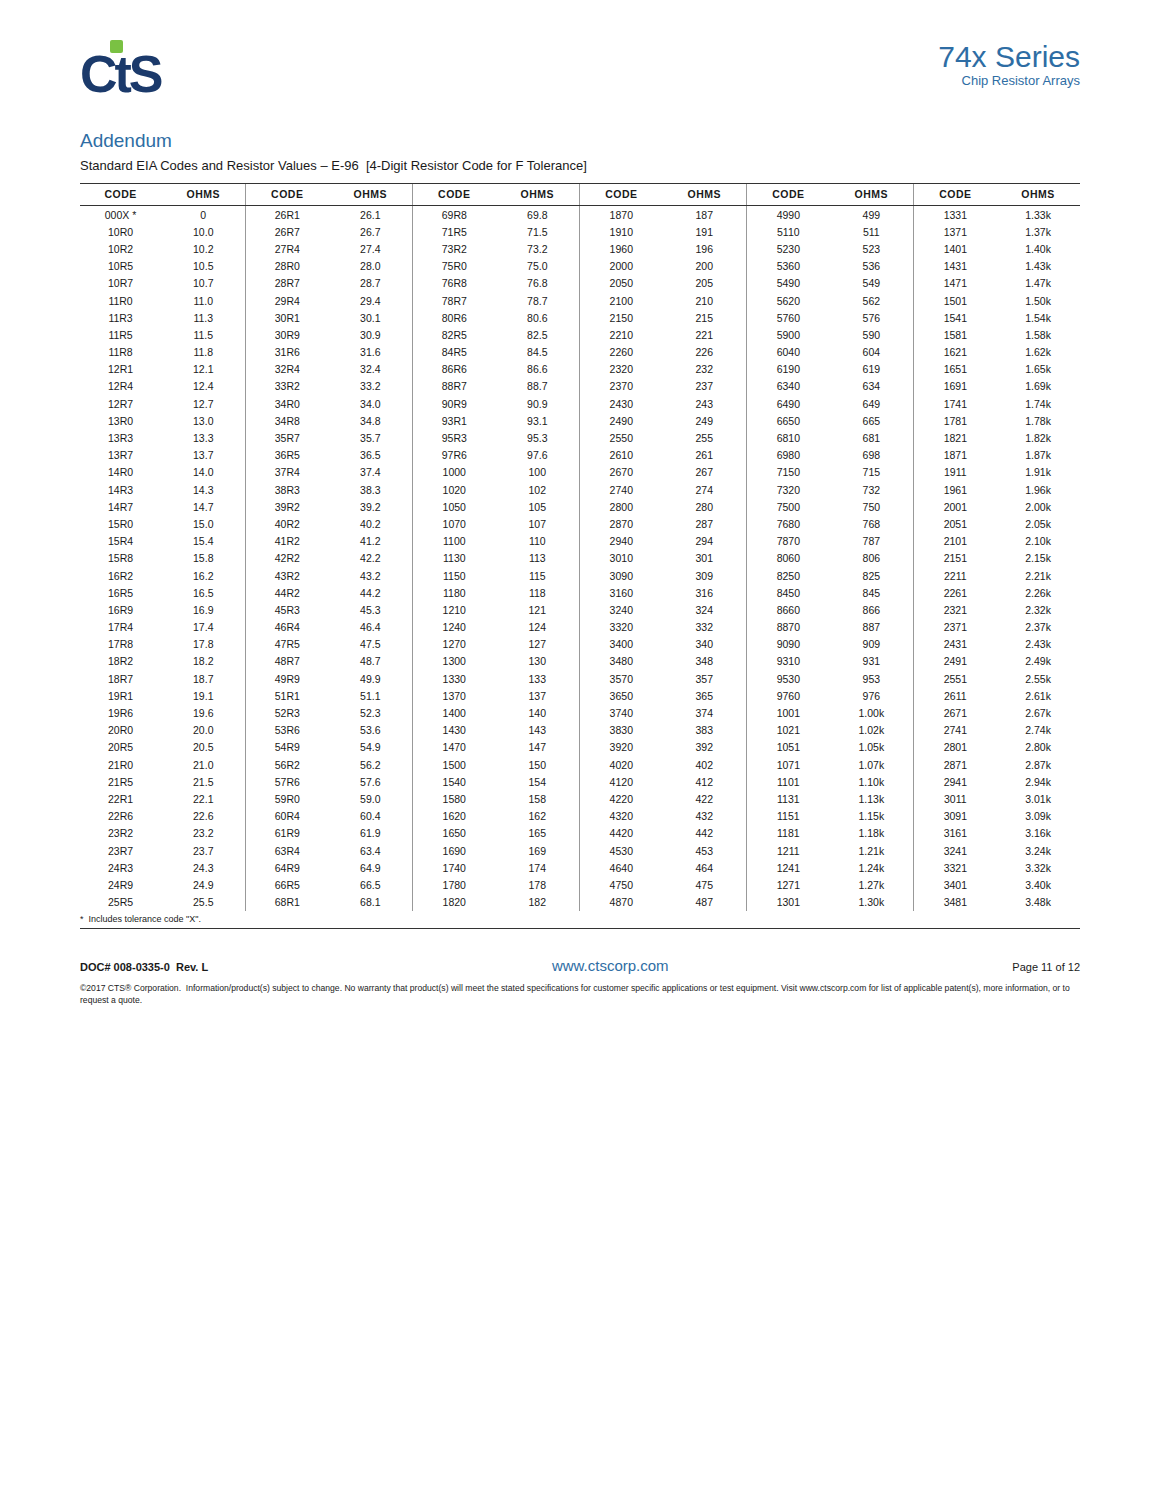CtS
74x Series
Chip Resistor Arrays
Addendum
Standard EIA Codes and Resistor Values – E-96 [4-Digit Resistor Code for F Tolerance]
| CODE | OHMS | CODE | OHMS | CODE | OHMS | CODE | OHMS | CODE | OHMS | CODE | OHMS |
| --- | --- | --- | --- | --- | --- | --- | --- | --- | --- | --- | --- |
| 000X * | 0 | 26R1 | 26.1 | 69R8 | 69.8 | 1870 | 187 | 4990 | 499 | 1331 | 1.33k |
| 10R0 | 10.0 | 26R7 | 26.7 | 71R5 | 71.5 | 1910 | 191 | 5110 | 511 | 1371 | 1.37k |
| 10R2 | 10.2 | 27R4 | 27.4 | 73R2 | 73.2 | 1960 | 196 | 5230 | 523 | 1401 | 1.40k |
| 10R5 | 10.5 | 28R0 | 28.0 | 75R0 | 75.0 | 2000 | 200 | 5360 | 536 | 1431 | 1.43k |
| 10R7 | 10.7 | 28R7 | 28.7 | 76R8 | 76.8 | 2050 | 205 | 5490 | 549 | 1471 | 1.47k |
| 11R0 | 11.0 | 29R4 | 29.4 | 78R7 | 78.7 | 2100 | 210 | 5620 | 562 | 1501 | 1.50k |
| 11R3 | 11.3 | 30R1 | 30.1 | 80R6 | 80.6 | 2150 | 215 | 5760 | 576 | 1541 | 1.54k |
| 11R5 | 11.5 | 30R9 | 30.9 | 82R5 | 82.5 | 2210 | 221 | 5900 | 590 | 1581 | 1.58k |
| 11R8 | 11.8 | 31R6 | 31.6 | 84R5 | 84.5 | 2260 | 226 | 6040 | 604 | 1621 | 1.62k |
| 12R1 | 12.1 | 32R4 | 32.4 | 86R6 | 86.6 | 2320 | 232 | 6190 | 619 | 1651 | 1.65k |
| 12R4 | 12.4 | 33R2 | 33.2 | 88R7 | 88.7 | 2370 | 237 | 6340 | 634 | 1691 | 1.69k |
| 12R7 | 12.7 | 34R0 | 34.0 | 90R9 | 90.9 | 2430 | 243 | 6490 | 649 | 1741 | 1.74k |
| 13R0 | 13.0 | 34R8 | 34.8 | 93R1 | 93.1 | 2490 | 249 | 6650 | 665 | 1781 | 1.78k |
| 13R3 | 13.3 | 35R7 | 35.7 | 95R3 | 95.3 | 2550 | 255 | 6810 | 681 | 1821 | 1.82k |
| 13R7 | 13.7 | 36R5 | 36.5 | 97R6 | 97.6 | 2610 | 261 | 6980 | 698 | 1871 | 1.87k |
| 14R0 | 14.0 | 37R4 | 37.4 | 1000 | 100 | 2670 | 267 | 7150 | 715 | 1911 | 1.91k |
| 14R3 | 14.3 | 38R3 | 38.3 | 1020 | 102 | 2740 | 274 | 7320 | 732 | 1961 | 1.96k |
| 14R7 | 14.7 | 39R2 | 39.2 | 1050 | 105 | 2800 | 280 | 7500 | 750 | 2001 | 2.00k |
| 15R0 | 15.0 | 40R2 | 40.2 | 1070 | 107 | 2870 | 287 | 7680 | 768 | 2051 | 2.05k |
| 15R4 | 15.4 | 41R2 | 41.2 | 1100 | 110 | 2940 | 294 | 7870 | 787 | 2101 | 2.10k |
| 15R8 | 15.8 | 42R2 | 42.2 | 1130 | 113 | 3010 | 301 | 8060 | 806 | 2151 | 2.15k |
| 16R2 | 16.2 | 43R2 | 43.2 | 1150 | 115 | 3090 | 309 | 8250 | 825 | 2211 | 2.21k |
| 16R5 | 16.5 | 44R2 | 44.2 | 1180 | 118 | 3160 | 316 | 8450 | 845 | 2261 | 2.26k |
| 16R9 | 16.9 | 45R3 | 45.3 | 1210 | 121 | 3240 | 324 | 8660 | 866 | 2321 | 2.32k |
| 17R4 | 17.4 | 46R4 | 46.4 | 1240 | 124 | 3320 | 332 | 8870 | 887 | 2371 | 2.37k |
| 17R8 | 17.8 | 47R5 | 47.5 | 1270 | 127 | 3400 | 340 | 9090 | 909 | 2431 | 2.43k |
| 18R2 | 18.2 | 48R7 | 48.7 | 1300 | 130 | 3480 | 348 | 9310 | 931 | 2491 | 2.49k |
| 18R7 | 18.7 | 49R9 | 49.9 | 1330 | 133 | 3570 | 357 | 9530 | 953 | 2551 | 2.55k |
| 19R1 | 19.1 | 51R1 | 51.1 | 1370 | 137 | 3650 | 365 | 9760 | 976 | 2611 | 2.61k |
| 19R6 | 19.6 | 52R3 | 52.3 | 1400 | 140 | 3740 | 374 | 1001 | 1.00k | 2671 | 2.67k |
| 20R0 | 20.0 | 53R6 | 53.6 | 1430 | 143 | 3830 | 383 | 1021 | 1.02k | 2741 | 2.74k |
| 20R5 | 20.5 | 54R9 | 54.9 | 1470 | 147 | 3920 | 392 | 1051 | 1.05k | 2801 | 2.80k |
| 21R0 | 21.0 | 56R2 | 56.2 | 1500 | 150 | 4020 | 402 | 1071 | 1.07k | 2871 | 2.87k |
| 21R5 | 21.5 | 57R6 | 57.6 | 1540 | 154 | 4120 | 412 | 1101 | 1.10k | 2941 | 2.94k |
| 22R1 | 22.1 | 59R0 | 59.0 | 1580 | 158 | 4220 | 422 | 1131 | 1.13k | 3011 | 3.01k |
| 22R6 | 22.6 | 60R4 | 60.4 | 1620 | 162 | 4320 | 432 | 1151 | 1.15k | 3091 | 3.09k |
| 23R2 | 23.2 | 61R9 | 61.9 | 1650 | 165 | 4420 | 442 | 1181 | 1.18k | 3161 | 3.16k |
| 23R7 | 23.7 | 63R4 | 63.4 | 1690 | 169 | 4530 | 453 | 1211 | 1.21k | 3241 | 3.24k |
| 24R3 | 24.3 | 64R9 | 64.9 | 1740 | 174 | 4640 | 464 | 1241 | 1.24k | 3321 | 3.32k |
| 24R9 | 24.9 | 66R5 | 66.5 | 1780 | 178 | 4750 | 475 | 1271 | 1.27k | 3401 | 3.40k |
| 25R5 | 25.5 | 68R1 | 68.1 | 1820 | 182 | 4870 | 487 | 1301 | 1.30k | 3481 | 3.48k |
* Includes tolerance code "X".
DOC# 008-0335-0 Rev. L
www.ctscorp.com
Page 11 of 12
©2017 CTS® Corporation. Information/product(s) subject to change. No warranty that product(s) will meet the stated specifications for customer specific applications or test equipment. Visit www.ctscorp.com for list of applicable patent(s), more information, or to request a quote.